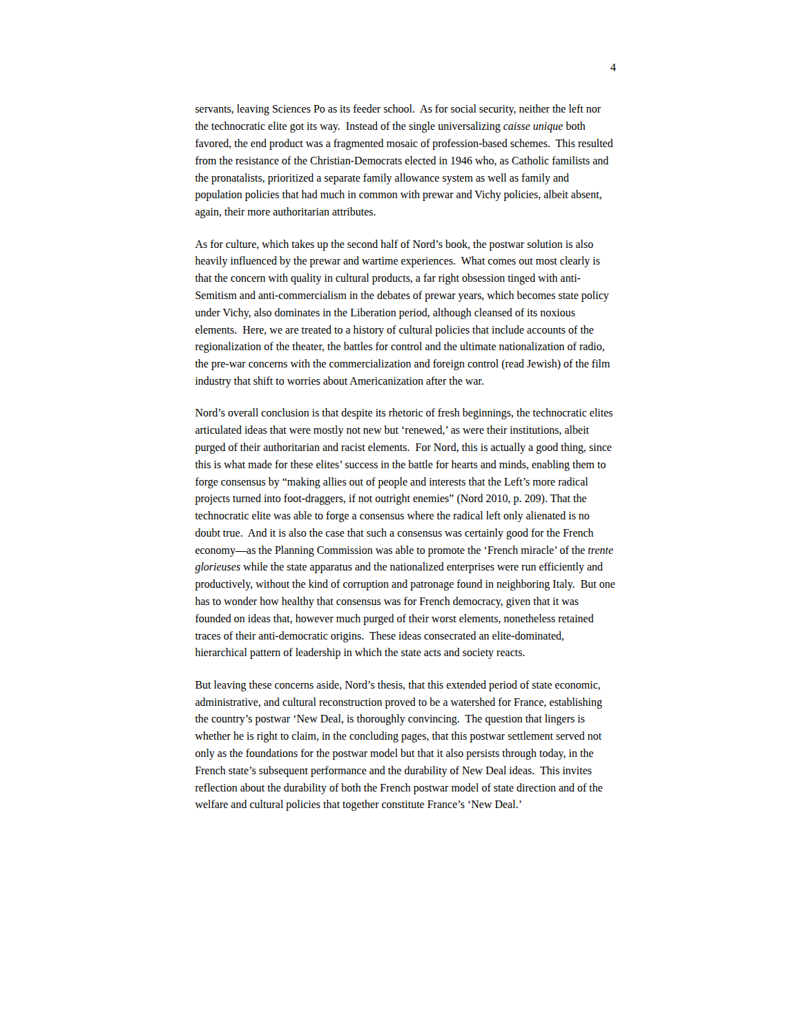4
servants, leaving Sciences Po as its feeder school. As for social security, neither the left nor the technocratic elite got its way. Instead of the single universalizing caisse unique both favored, the end product was a fragmented mosaic of profession-based schemes. This resulted from the resistance of the Christian-Democrats elected in 1946 who, as Catholic familists and the pronatalists, prioritized a separate family allowance system as well as family and population policies that had much in common with prewar and Vichy policies, albeit absent, again, their more authoritarian attributes.
As for culture, which takes up the second half of Nord’s book, the postwar solution is also heavily influenced by the prewar and wartime experiences. What comes out most clearly is that the concern with quality in cultural products, a far right obsession tinged with anti-Semitism and anti-commercialism in the debates of prewar years, which becomes state policy under Vichy, also dominates in the Liberation period, although cleansed of its noxious elements. Here, we are treated to a history of cultural policies that include accounts of the regionalization of the theater, the battles for control and the ultimate nationalization of radio, the pre-war concerns with the commercialization and foreign control (read Jewish) of the film industry that shift to worries about Americanization after the war.
Nord’s overall conclusion is that despite its rhetoric of fresh beginnings, the technocratic elites articulated ideas that were mostly not new but ‘renewed,’ as were their institutions, albeit purged of their authoritarian and racist elements. For Nord, this is actually a good thing, since this is what made for these elites’ success in the battle for hearts and minds, enabling them to forge consensus by “making allies out of people and interests that the Left’s more radical projects turned into foot-draggers, if not outright enemies” (Nord 2010, p. 209). That the technocratic elite was able to forge a consensus where the radical left only alienated is no doubt true. And it is also the case that such a consensus was certainly good for the French economy—as the Planning Commission was able to promote the ‘French miracle’ of the trente glorieuses while the state apparatus and the nationalized enterprises were run efficiently and productively, without the kind of corruption and patronage found in neighboring Italy. But one has to wonder how healthy that consensus was for French democracy, given that it was founded on ideas that, however much purged of their worst elements, nonetheless retained traces of their anti-democratic origins. These ideas consecrated an elite-dominated, hierarchical pattern of leadership in which the state acts and society reacts.
But leaving these concerns aside, Nord’s thesis, that this extended period of state economic, administrative, and cultural reconstruction proved to be a watershed for France, establishing the country’s postwar ‘New Deal, is thoroughly convincing. The question that lingers is whether he is right to claim, in the concluding pages, that this postwar settlement served not only as the foundations for the postwar model but that it also persists through today, in the French state’s subsequent performance and the durability of New Deal ideas. This invites reflection about the durability of both the French postwar model of state direction and of the welfare and cultural policies that together constitute France’s ‘New Deal.’